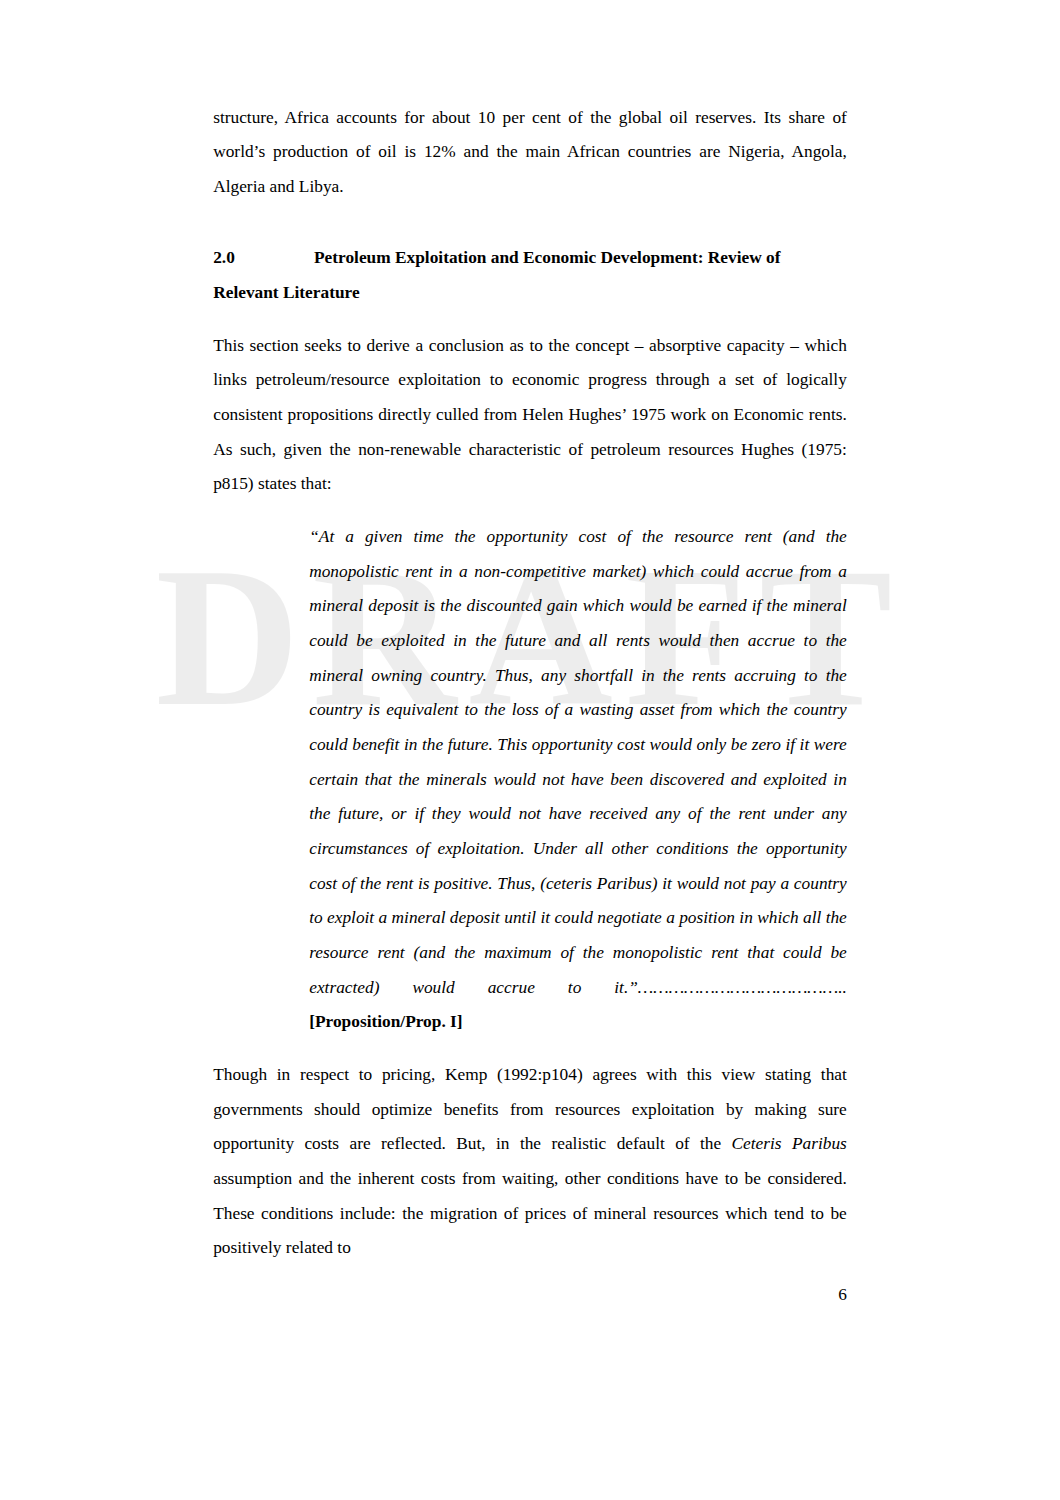DRAFT
structure, Africa accounts for about 10 per cent of the global oil reserves. Its share of world’s production of oil is 12% and the main African countries are Nigeria, Angola, Algeria and Libya.
2.0 Petroleum Exploitation and Economic Development: Review of Relevant Literature
This section seeks to derive a conclusion as to the concept – absorptive capacity – which links petroleum/resource exploitation to economic progress through a set of logically consistent propositions directly culled from Helen Hughes’ 1975 work on Economic rents. As such, given the non-renewable characteristic of petroleum resources Hughes (1975: p815) states that:
“At a given time the opportunity cost of the resource rent (and the monopolistic rent in a non-competitive market) which could accrue from a mineral deposit is the discounted gain which would be earned if the mineral could be exploited in the future and all rents would then accrue to the mineral owning country. Thus, any shortfall in the rents accruing to the country is equivalent to the loss of a wasting asset from which the country could benefit in the future. This opportunity cost would only be zero if it were certain that the minerals would not have been discovered and exploited in the future, or if they would not have received any of the rent under any circumstances of exploitation. Under all other conditions the opportunity cost of the rent is positive. Thus, (ceteris Paribus) it would not pay a country to exploit a mineral deposit until it could negotiate a position in which all the resource rent (and the maximum of the monopolistic rent that could be extracted) would accrue to it.”…………………………………..[Proposition/Prop. I]
Though in respect to pricing, Kemp (1992:p104) agrees with this view stating that governments should optimize benefits from resources exploitation by making sure opportunity costs are reflected. But, in the realistic default of the Ceteris Paribus assumption and the inherent costs from waiting, other conditions have to be considered. These conditions include: the migration of prices of mineral resources which tend to be positively related to
6